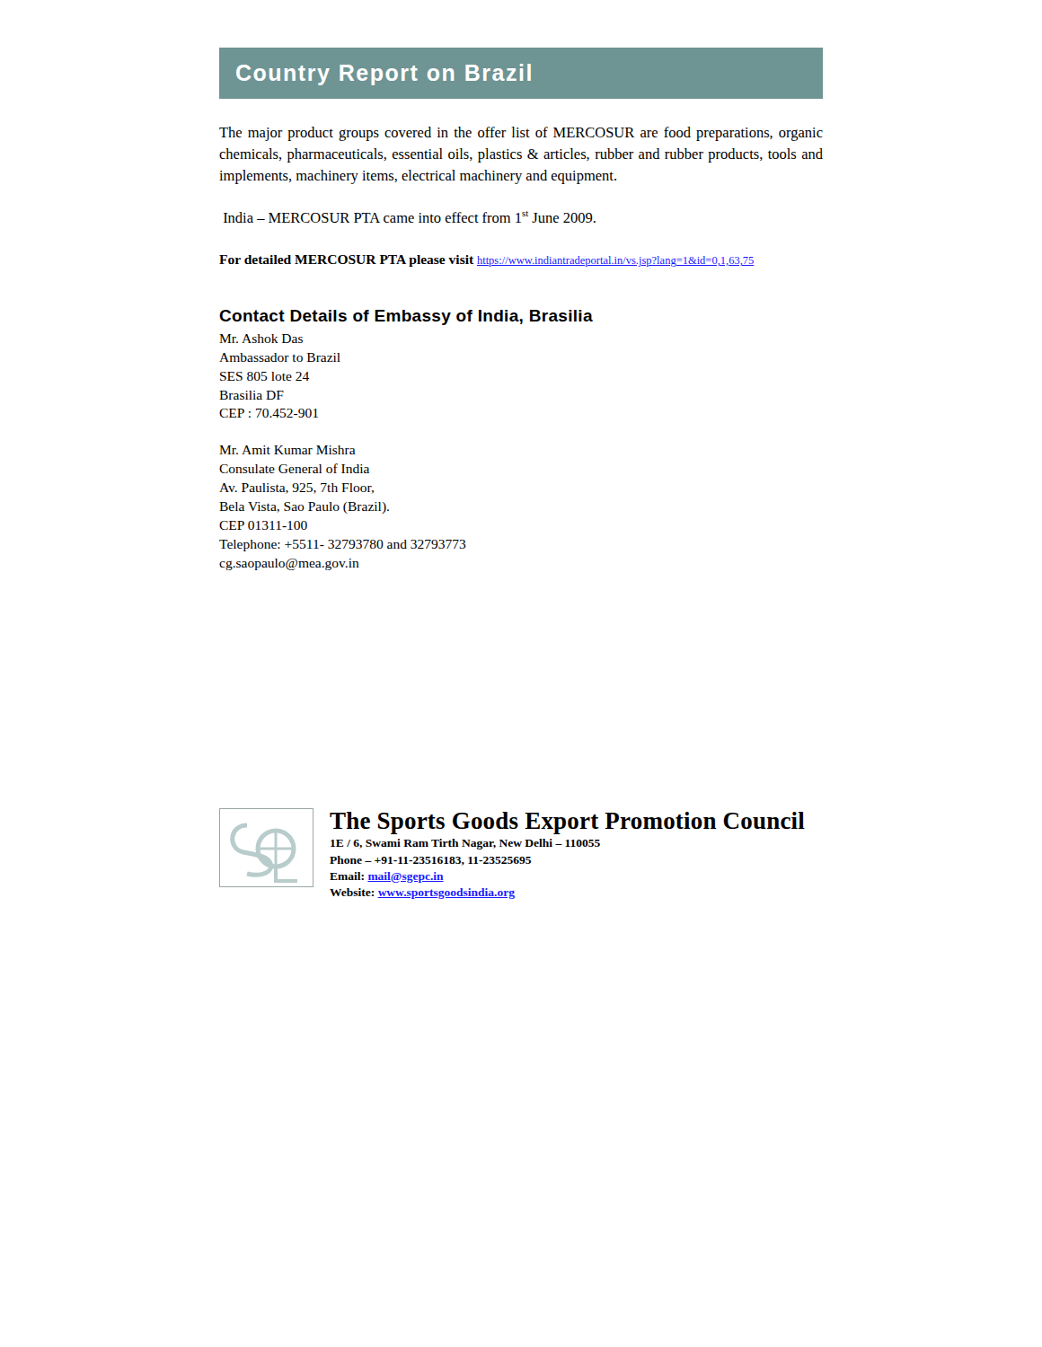Country Report on Brazil
The major product groups covered in the offer list of MERCOSUR are food preparations, organic chemicals, pharmaceuticals, essential oils, plastics & articles, rubber and rubber products, tools and implements, machinery items, electrical machinery and equipment.
India – MERCOSUR PTA came into effect from 1st June 2009.
For detailed MERCOSUR PTA please visit https://www.indiantradeportal.in/vs.jsp?lang=1&id=0,1,63,75
Contact Details of Embassy of India, Brasilia
Mr. Ashok Das
Ambassador to Brazil
SES 805 lote 24
Brasilia DF
CEP : 70.452-901
Mr. Amit Kumar Mishra
Consulate General of India
Av. Paulista, 925, 7th Floor,
Bela Vista, Sao Paulo (Brazil).
CEP 01311-100
Telephone: +5511- 32793780 and 32793773
cg.saopaulo@mea.gov.in
The Sports Goods Export Promotion Council
1E / 6, Swami Ram Tirth Nagar, New Delhi – 110055
Phone – +91-11-23516183, 11-23525695
Email: mail@sgepc.in
Website: www.sportsgoodsindia.org